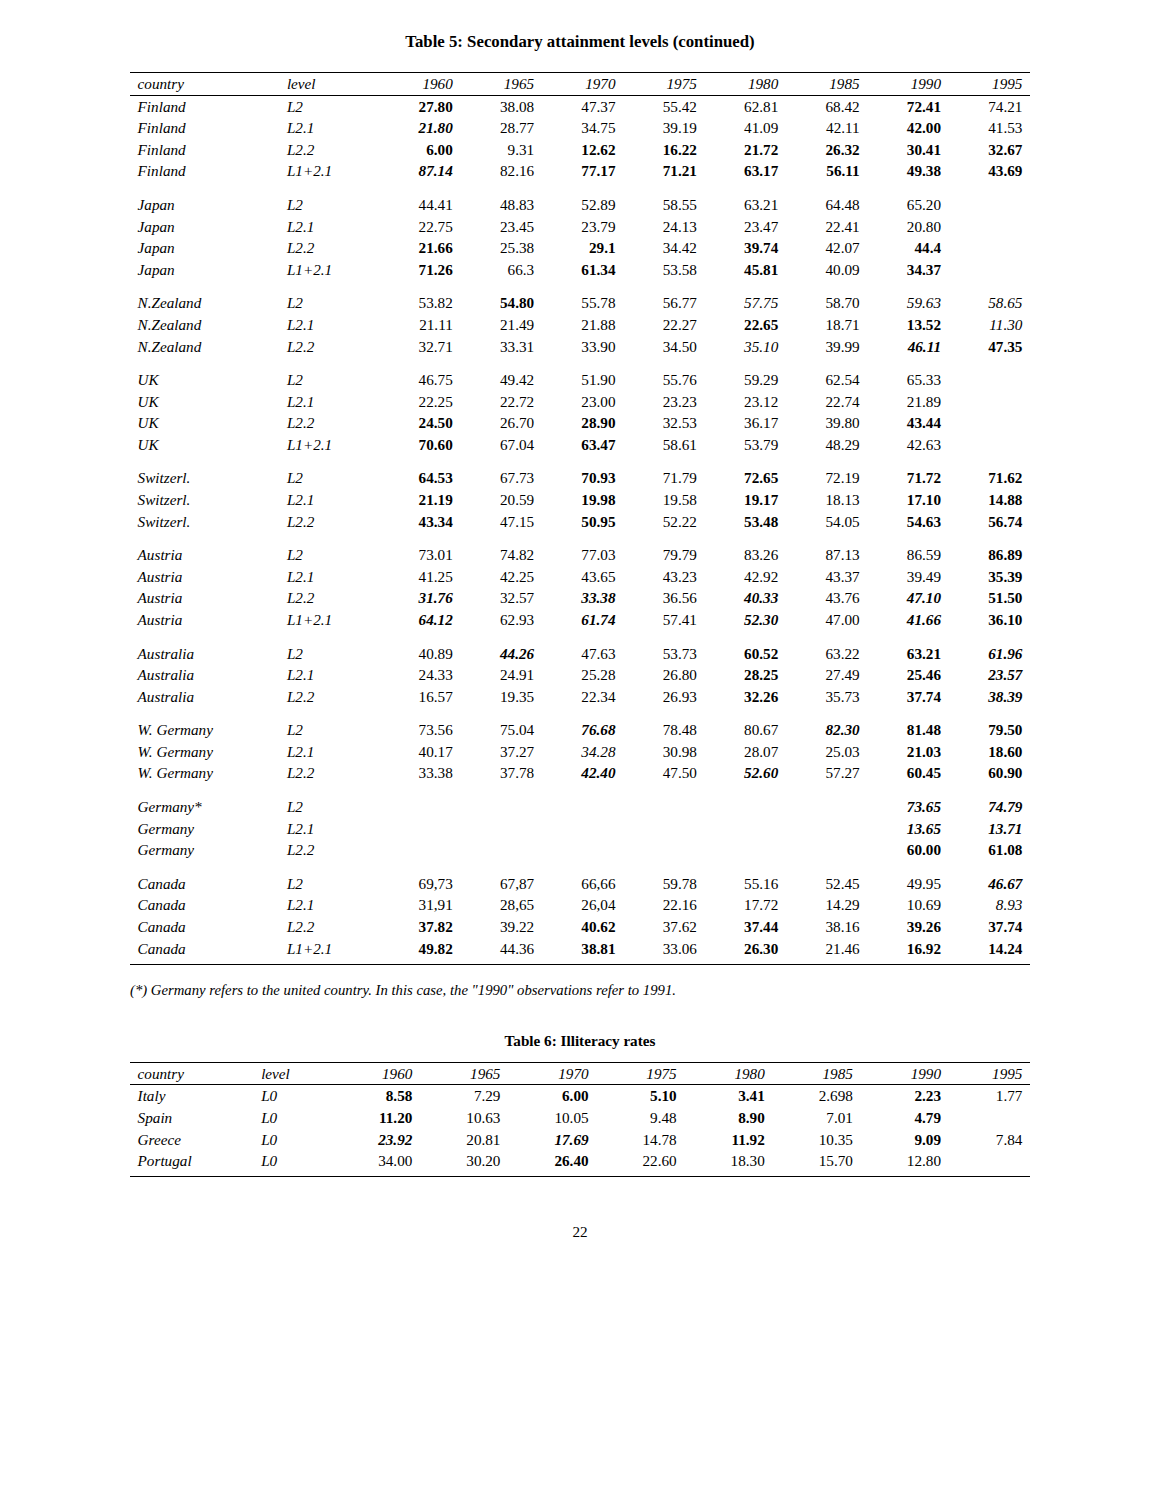Table 5: Secondary attainment levels (continued)
| country | level | 1960 | 1965 | 1970 | 1975 | 1980 | 1985 | 1990 | 1995 |
| --- | --- | --- | --- | --- | --- | --- | --- | --- | --- |
| Finland | L2 | 27.80 | 38.08 | 47.37 | 55.42 | 62.81 | 68.42 | 72.41 | 74.21 |
| Finland | L2.1 | 21.80 | 28.77 | 34.75 | 39.19 | 41.09 | 42.11 | 42.00 | 41.53 |
| Finland | L2.2 | 6.00 | 9.31 | 12.62 | 16.22 | 21.72 | 26.32 | 30.41 | 32.67 |
| Finland | L1+2.1 | 87.14 | 82.16 | 77.17 | 71.21 | 63.17 | 56.11 | 49.38 | 43.69 |
| Japan | L2 | 44.41 | 48.83 | 52.89 | 58.55 | 63.21 | 64.48 | 65.20 | |
| Japan | L2.1 | 22.75 | 23.45 | 23.79 | 24.13 | 23.47 | 22.41 | 20.80 | |
| Japan | L2.2 | 21.66 | 25.38 | 29.1 | 34.42 | 39.74 | 42.07 | 44.4 | |
| Japan | L1+2.1 | 71.26 | 66.3 | 61.34 | 53.58 | 45.81 | 40.09 | 34.37 | |
| N.Zealand | L2 | 53.82 | 54.80 | 55.78 | 56.77 | 57.75 | 58.70 | 59.63 | 58.65 |
| N.Zealand | L2.1 | 21.11 | 21.49 | 21.88 | 22.27 | 22.65 | 18.71 | 13.52 | 11.30 |
| N.Zealand | L2.2 | 32.71 | 33.31 | 33.90 | 34.50 | 35.10 | 39.99 | 46.11 | 47.35 |
| UK | L2 | 46.75 | 49.42 | 51.90 | 55.76 | 59.29 | 62.54 | 65.33 | |
| UK | L2.1 | 22.25 | 22.72 | 23.00 | 23.23 | 23.12 | 22.74 | 21.89 | |
| UK | L2.2 | 24.50 | 26.70 | 28.90 | 32.53 | 36.17 | 39.80 | 43.44 | |
| UK | L1+2.1 | 70.60 | 67.04 | 63.47 | 58.61 | 53.79 | 48.29 | 42.63 | |
| Switzerl. | L2 | 64.53 | 67.73 | 70.93 | 71.79 | 72.65 | 72.19 | 71.72 | 71.62 |
| Switzerl. | L2.1 | 21.19 | 20.59 | 19.98 | 19.58 | 19.17 | 18.13 | 17.10 | 14.88 |
| Switzerl. | L2.2 | 43.34 | 47.15 | 50.95 | 52.22 | 53.48 | 54.05 | 54.63 | 56.74 |
| Austria | L2 | 73.01 | 74.82 | 77.03 | 79.79 | 83.26 | 87.13 | 86.59 | 86.89 |
| Austria | L2.1 | 41.25 | 42.25 | 43.65 | 43.23 | 42.92 | 43.37 | 39.49 | 35.39 |
| Austria | L2.2 | 31.76 | 32.57 | 33.38 | 36.56 | 40.33 | 43.76 | 47.10 | 51.50 |
| Austria | L1+2.1 | 64.12 | 62.93 | 61.74 | 57.41 | 52.30 | 47.00 | 41.66 | 36.10 |
| Australia | L2 | 40.89 | 44.26 | 47.63 | 53.73 | 60.52 | 63.22 | 63.21 | 61.96 |
| Australia | L2.1 | 24.33 | 24.91 | 25.28 | 26.80 | 28.25 | 27.49 | 25.46 | 23.57 |
| Australia | L2.2 | 16.57 | 19.35 | 22.34 | 26.93 | 32.26 | 35.73 | 37.74 | 38.39 |
| W. Germany | L2 | 73.56 | 75.04 | 76.68 | 78.48 | 80.67 | 82.30 | 81.48 | 79.50 |
| W. Germany | L2.1 | 40.17 | 37.27 | 34.28 | 30.98 | 28.07 | 25.03 | 21.03 | 18.60 |
| W. Germany | L2.2 | 33.38 | 37.78 | 42.40 | 47.50 | 52.60 | 57.27 | 60.45 | 60.90 |
| Germany* | L2 | | | | | | | 73.65 | 74.79 |
| Germany | L2.1 | | | | | | | 13.65 | 13.71 |
| Germany | L2.2 | | | | | | | 60.00 | 61.08 |
| Canada | L2 | 69,73 | 67,87 | 66,66 | 59.78 | 55.16 | 52.45 | 49.95 | 46.67 |
| Canada | L2.1 | 31,91 | 28,65 | 26,04 | 22.16 | 17.72 | 14.29 | 10.69 | 8.93 |
| Canada | L2.2 | 37.82 | 39.22 | 40.62 | 37.62 | 37.44 | 38.16 | 39.26 | 37.74 |
| Canada | L1+2.1 | 49.82 | 44.36 | 38.81 | 33.06 | 26.30 | 21.46 | 16.92 | 14.24 |
(*) Germany refers to the united country. In this case, the "1990" observations refer to 1991.
Table 6: Illiteracy rates
| country | level | 1960 | 1965 | 1970 | 1975 | 1980 | 1985 | 1990 | 1995 |
| --- | --- | --- | --- | --- | --- | --- | --- | --- | --- |
| Italy | L0 | 8.58 | 7.29 | 6.00 | 5.10 | 3.41 | 2.698 | 2.23 | 1.77 |
| Spain | L0 | 11.20 | 10.63 | 10.05 | 9.48 | 8.90 | 7.01 | 4.79 | |
| Greece | L0 | 23.92 | 20.81 | 17.69 | 14.78 | 11.92 | 10.35 | 9.09 | 7.84 |
| Portugal | L0 | 34.00 | 30.20 | 26.40 | 22.60 | 18.30 | 15.70 | 12.80 | |
22